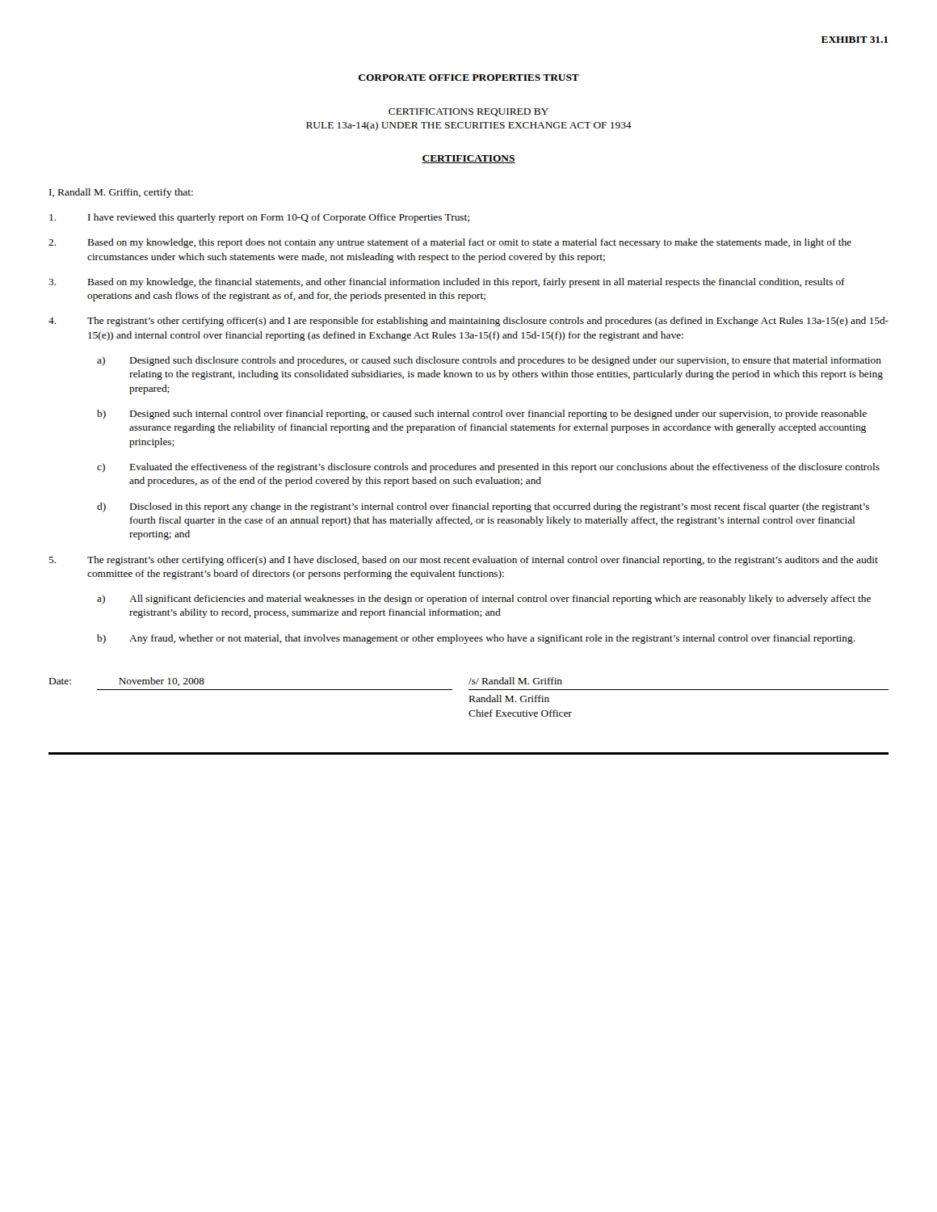EXHIBIT 31.1
CORPORATE OFFICE PROPERTIES TRUST
CERTIFICATIONS REQUIRED BY
RULE 13a-14(a) UNDER THE SECURITIES EXCHANGE ACT OF 1934
CERTIFICATIONS
I, Randall M. Griffin, certify that:
1.
I have reviewed this quarterly report on Form 10-Q of Corporate Office Properties Trust;
2.
Based on my knowledge, this report does not contain any untrue statement of a material fact or omit to state a material fact necessary to make the statements made, in light of the circumstances under which such statements were made, not misleading with respect to the period covered by this report;
3.
Based on my knowledge, the financial statements, and other financial information included in this report, fairly present in all material respects the financial condition, results of operations and cash flows of the registrant as of, and for, the periods presented in this report;
4.
The registrant’s other certifying officer(s) and I are responsible for establishing and maintaining disclosure controls and procedures (as defined in Exchange Act Rules 13a-15(e) and 15d-15(e)) and internal control over financial reporting (as defined in Exchange Act Rules 13a-15(f) and 15d-15(f)) for the registrant and have:
a)
Designed such disclosure controls and procedures, or caused such disclosure controls and procedures to be designed under our supervision, to ensure that material information relating to the registrant, including its consolidated subsidiaries, is made known to us by others within those entities, particularly during the period in which this report is being prepared;
b)
Designed such internal control over financial reporting, or caused such internal control over financial reporting to be designed under our supervision, to provide reasonable assurance regarding the reliability of financial reporting and the preparation of financial statements for external purposes in accordance with generally accepted accounting principles;
c)
Evaluated the effectiveness of the registrant’s disclosure controls and procedures and presented in this report our conclusions about the effectiveness of the disclosure controls and procedures, as of the end of the period covered by this report based on such evaluation; and
d)
Disclosed in this report any change in the registrant’s internal control over financial reporting that occurred during the registrant’s most recent fiscal quarter (the registrant’s fourth fiscal quarter in the case of an annual report) that has materially affected, or is reasonably likely to materially affect, the registrant’s internal control over financial reporting; and
5.
The registrant’s other certifying officer(s) and I have disclosed, based on our most recent evaluation of internal control over financial reporting, to the registrant’s auditors and the audit committee of the registrant’s board of directors (or persons performing the equivalent functions):
a)
All significant deficiencies and material weaknesses in the design or operation of internal control over financial reporting which are reasonably likely to adversely affect the registrant’s ability to record, process, summarize and report financial information; and
b)
Any fraud, whether or not material, that involves management or other employees who have a significant role in the registrant’s internal control over financial reporting.
Date:
November 10, 2008
/s/ Randall M. Griffin
Randall M. Griffin
Chief Executive Officer